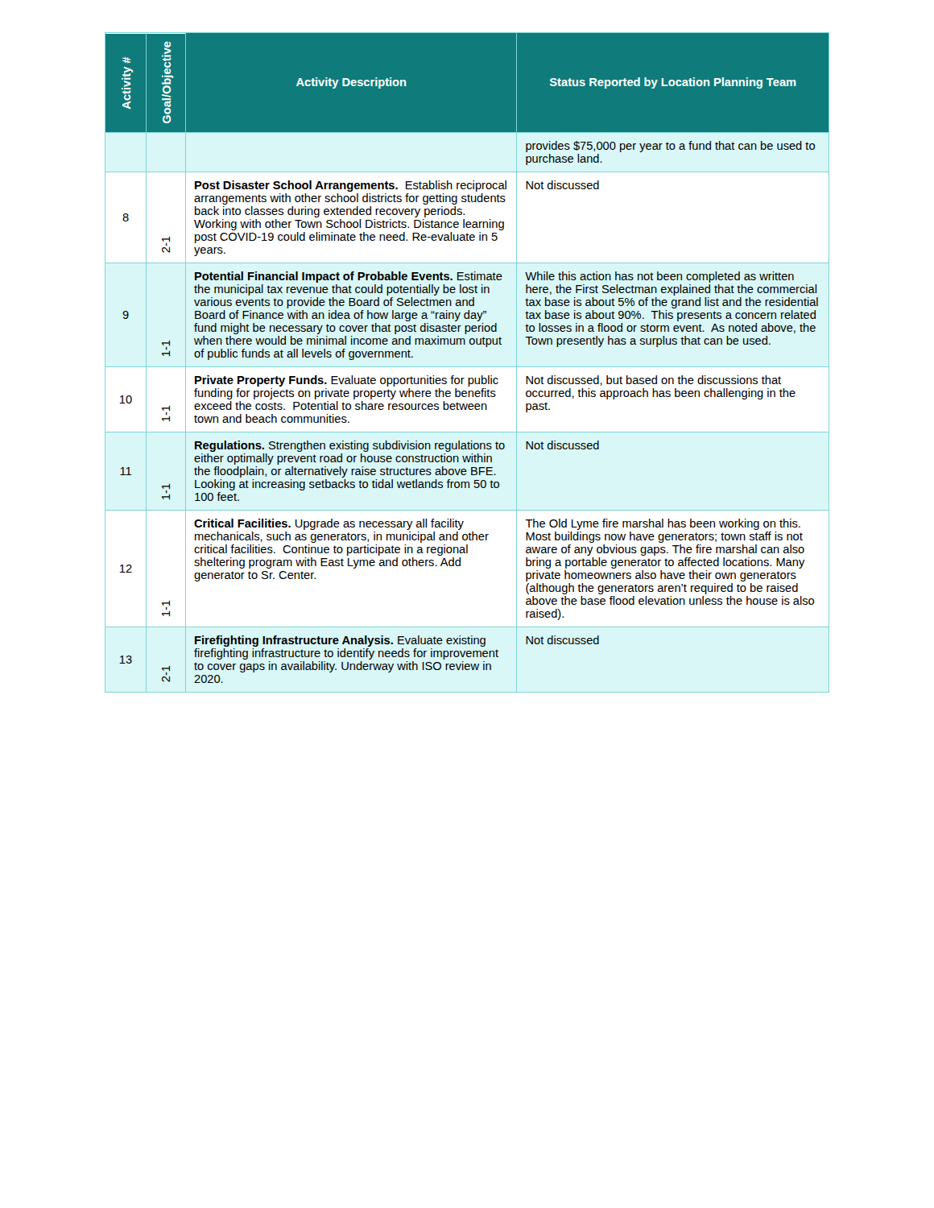| Activity # | Goal/Objective | Activity Description | Status Reported by Location Planning Team |
| --- | --- | --- | --- |
| | | | provides $75,000 per year to a fund that can be used to purchase land. |
| 8 | 2-1 | Post Disaster School Arrangements. Establish reciprocal arrangements with other school districts for getting students back into classes during extended recovery periods. Working with other Town School Districts. Distance learning post COVID-19 could eliminate the need. Re-evaluate in 5 years. | Not discussed |
| 9 | 1-1 | Potential Financial Impact of Probable Events. Estimate the municipal tax revenue that could potentially be lost in various events to provide the Board of Selectmen and Board of Finance with an idea of how large a “rainy day” fund might be necessary to cover that post disaster period when there would be minimal income and maximum output of public funds at all levels of government. | While this action has not been completed as written here, the First Selectman explained that the commercial tax base is about 5% of the grand list and the residential tax base is about 90%. This presents a concern related to losses in a flood or storm event. As noted above, the Town presently has a surplus that can be used. |
| 10 | 1-1 | Private Property Funds. Evaluate opportunities for public funding for projects on private property where the benefits exceed the costs. Potential to share resources between town and beach communities. | Not discussed, but based on the discussions that occurred, this approach has been challenging in the past. |
| 11 | 1-1 | Regulations. Strengthen existing subdivision regulations to either optimally prevent road or house construction within the floodplain, or alternatively raise structures above BFE. Looking at increasing setbacks to tidal wetlands from 50 to 100 feet. | Not discussed |
| 12 | 1-1 | Critical Facilities. Upgrade as necessary all facility mechanicals, such as generators, in municipal and other critical facilities. Continue to participate in a regional sheltering program with East Lyme and others. Add generator to Sr. Center. | The Old Lyme fire marshal has been working on this. Most buildings now have generators; town staff is not aware of any obvious gaps. The fire marshal can also bring a portable generator to affected locations. Many private homeowners also have their own generators (although the generators aren’t required to be raised above the base flood elevation unless the house is also raised). |
| 13 | 2-1 | Firefighting Infrastructure Analysis. Evaluate existing firefighting infrastructure to identify needs for improvement to cover gaps in availability. Underway with ISO review in 2020. | Not discussed |